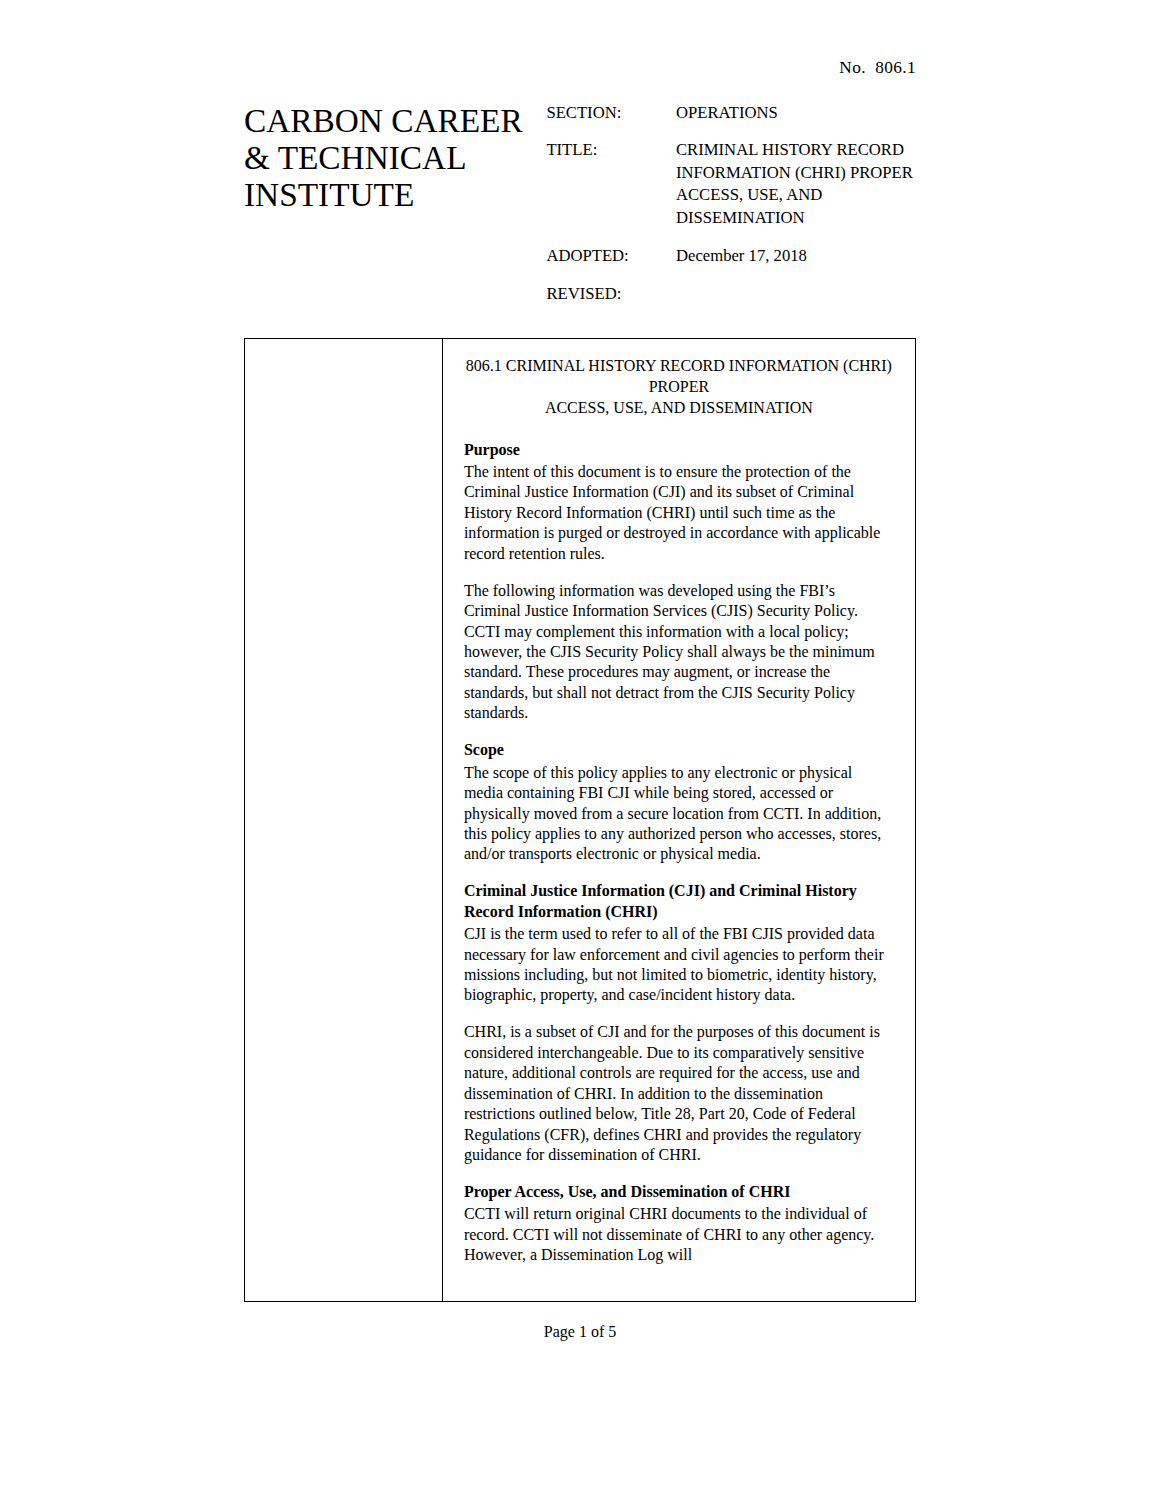No. 806.1
| CARBON CAREER & TECHNICAL INSTITUTE | / SECTION: / OPERATIONS / / TITLE: / CRIMINAL HISTORY RECORD INFORMATION (CHRI) PROPER ACCESS, USE, AND DISSEMINATION / / ADOPTED: / December 17, 2018 / / REVISED: / / |
806.1 CRIMINAL HISTORY RECORD INFORMATION (CHRI) PROPER
ACCESS, USE, AND DISSEMINATION
Purpose
The intent of this document is to ensure the protection of the Criminal Justice Information (CJI) and its subset of Criminal History Record Information (CHRI) until such time as the information is purged or destroyed in accordance with applicable record retention rules.
The following information was developed using the FBI’s Criminal Justice Information Services (CJIS) Security Policy. CCTI may complement this information with a local policy; however, the CJIS Security Policy shall always be the minimum standard. These procedures may augment, or increase the standards, but shall not detract from the CJIS Security Policy standards.
Scope
The scope of this policy applies to any electronic or physical media containing FBI CJI while being stored, accessed or physically moved from a secure location from CCTI. In addition, this policy applies to any authorized person who accesses, stores, and/or transports electronic or physical media.
Criminal Justice Information (CJI) and Criminal History Record Information (CHRI)
CJI is the term used to refer to all of the FBI CJIS provided data necessary for law enforcement and civil agencies to perform their missions including, but not limited to biometric, identity history, biographic, property, and case/incident history data.
CHRI, is a subset of CJI and for the purposes of this document is considered interchangeable. Due to its comparatively sensitive nature, additional controls are required for the access, use and dissemination of CHRI. In addition to the dissemination restrictions outlined below, Title 28, Part 20, Code of Federal Regulations (CFR), defines CHRI and provides the regulatory guidance for dissemination of CHRI.
Proper Access, Use, and Dissemination of CHRI
CCTI will return original CHRI documents to the individual of record. CCTI will not disseminate of CHRI to any other agency. However, a Dissemination Log will
Page 1 of 5